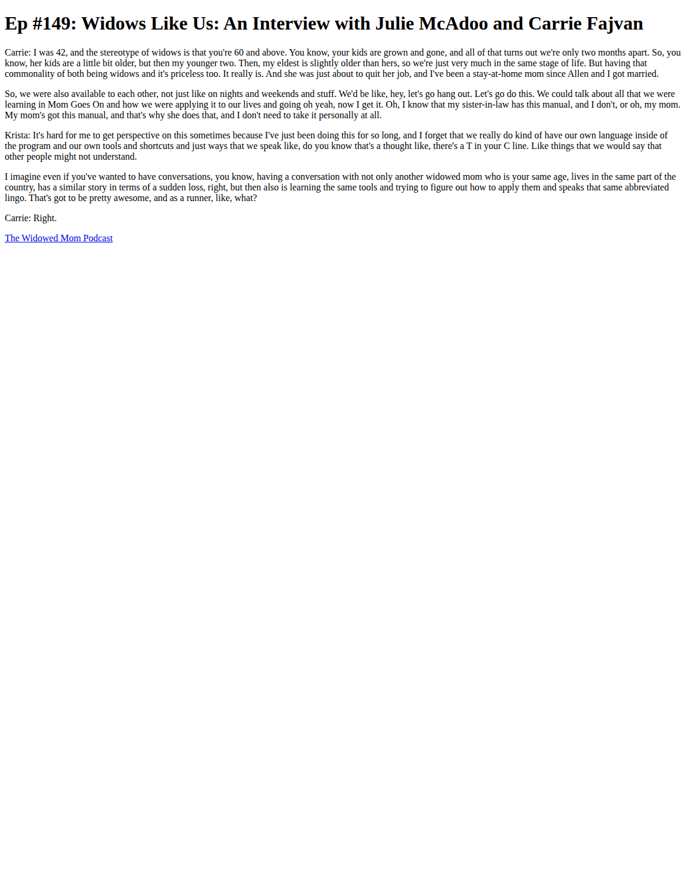Ep #149: Widows Like Us: An Interview with Julie McAdoo and Carrie Fajvan
Carrie: I was 42, and the stereotype of widows is that you're 60 and above. You know, your kids are grown and gone, and all of that turns out we're only two months apart. So, you know, her kids are a little bit older, but then my younger two. Then, my eldest is slightly older than hers, so we're just very much in the same stage of life. But having that commonality of both being widows and it's priceless too. It really is. And she was just about to quit her job, and I've been a stay-at-home mom since Allen and I got married.
So, we were also available to each other, not just like on nights and weekends and stuff. We'd be like, hey, let's go hang out. Let's go do this. We could talk about all that we were learning in Mom Goes On and how we were applying it to our lives and going oh yeah, now I get it. Oh, I know that my sister-in-law has this manual, and I don't, or oh, my mom. My mom's got this manual, and that's why she does that, and I don't need to take it personally at all.
Krista: It's hard for me to get perspective on this sometimes because I've just been doing this for so long, and I forget that we really do kind of have our own language inside of the program and our own tools and shortcuts and just ways that we speak like, do you know that's a thought like, there's a T in your C line. Like things that we would say that other people might not understand.
I imagine even if you've wanted to have conversations, you know, having a conversation with not only another widowed mom who is your same age, lives in the same part of the country, has a similar story in terms of a sudden loss, right, but then also is learning the same tools and trying to figure out how to apply them and speaks that same abbreviated lingo. That's got to be pretty awesome, and as a runner, like, what?
Carrie: Right.
The Widowed Mom Podcast